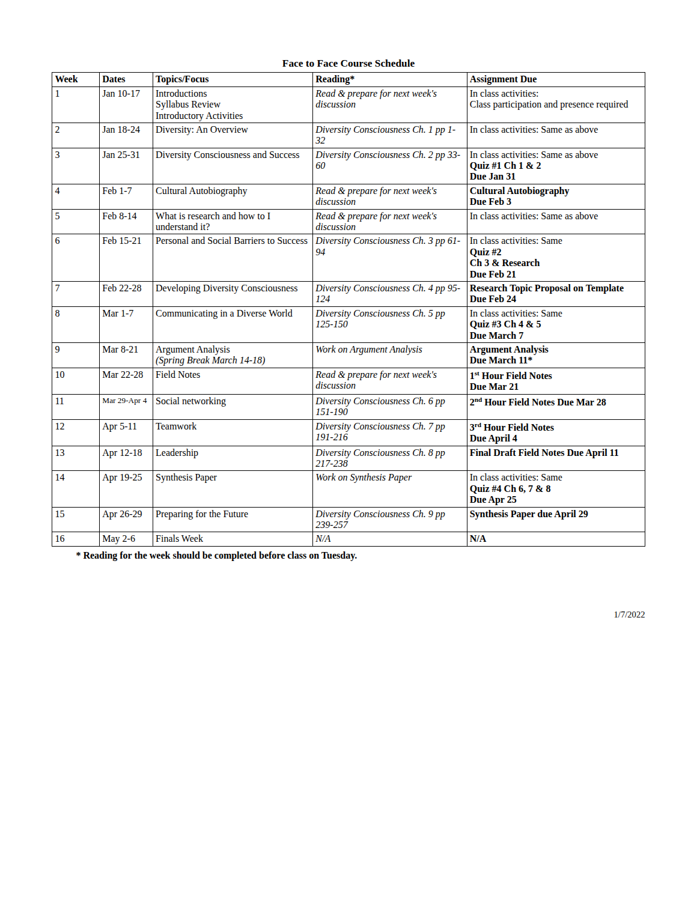Face to Face Course Schedule
| Week | Dates | Topics/Focus | Reading* | Assignment Due |
| --- | --- | --- | --- | --- |
| 1 | Jan 10-17 | Introductions Syllabus Review Introductory Activities | Read & prepare for next week's discussion | In class activities: Class participation and presence required |
| 2 | Jan 18-24 | Diversity: An Overview | Diversity Consciousness Ch. 1 pp 1-32 | In class activities: Same as above |
| 3 | Jan 25-31 | Diversity Consciousness and Success | Diversity Consciousness Ch. 2 pp 33-60 | In class activities: Same as above Quiz #1 Ch 1 & 2 Due Jan 31 |
| 4 | Feb 1-7 | Cultural Autobiography | Read & prepare for next week's discussion | Cultural Autobiography Due Feb 3 |
| 5 | Feb 8-14 | What is research and how to I understand it? | Read & prepare for next week's discussion | In class activities: Same as above |
| 6 | Feb 15-21 | Personal and Social Barriers to Success | Diversity Consciousness Ch. 3 pp 61-94 | In class activities: Same Quiz #2 Ch 3 & Research Due Feb 21 |
| 7 | Feb 22-28 | Developing Diversity Consciousness | Diversity Consciousness Ch. 4 pp 95-124 | Research Topic Proposal on Template Due Feb 24 |
| 8 | Mar 1-7 | Communicating in a Diverse World | Diversity Consciousness Ch. 5 pp 125-150 | In class activities: Same Quiz #3 Ch 4 & 5 Due March 7 |
| 9 | Mar 8-21 | Argument Analysis (Spring Break March 14-18) | Work on Argument Analysis | Argument Analysis Due March 11* |
| 10 | Mar 22-28 | Field Notes | Read & prepare for next week's discussion | 1 st Hour Field Notes Due Mar 21 |
| 11 | Mar 29-Apr 4 | Social networking | Diversity Consciousness Ch. 6 pp 151-190 | 2 nd Hour Field Notes Due Mar 28 |
| 12 | Apr 5-11 | Teamwork | Diversity Consciousness Ch. 7 pp 191-216 | 3 rd Hour Field Notes Due April 4 |
| 13 | Apr 12-18 | Leadership | Diversity Consciousness Ch. 8 pp 217-238 | Final Draft Field Notes Due April 11 |
| 14 | Apr 19-25 | Synthesis Paper | Work on Synthesis Paper | In class activities: Same Quiz #4 Ch 6, 7 & 8 Due Apr 25 |
| 15 | Apr 26-29 | Preparing for the Future | Diversity Consciousness Ch. 9 pp 239-257 | Synthesis Paper due April 29 |
| 16 | May 2-6 | Finals Week | N/A | N/A |
* Reading for the week should be completed before class on Tuesday.
1/7/2022